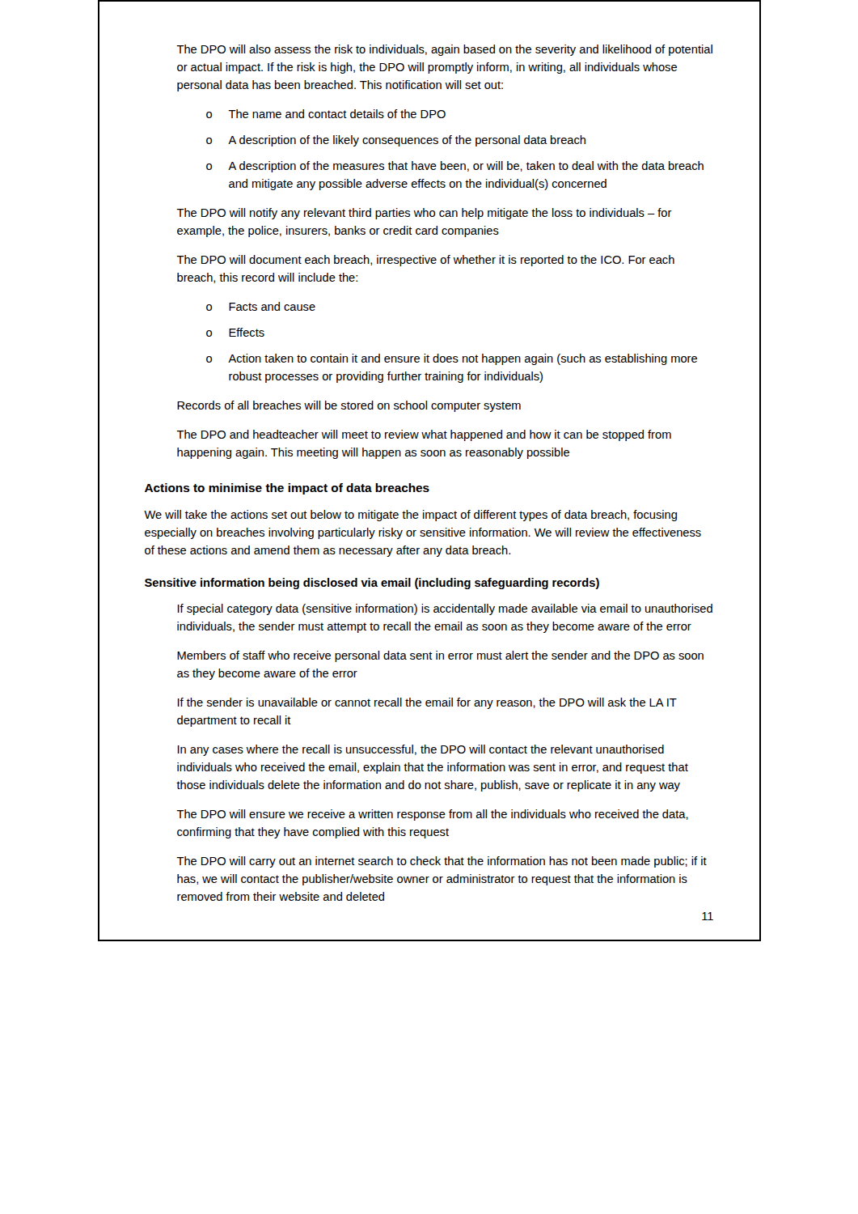The DPO will also assess the risk to individuals, again based on the severity and likelihood of potential or actual impact. If the risk is high, the DPO will promptly inform, in writing, all individuals whose personal data has been breached. This notification will set out:
The name and contact details of the DPO
A description of the likely consequences of the personal data breach
A description of the measures that have been, or will be, taken to deal with the data breach and mitigate any possible adverse effects on the individual(s) concerned
The DPO will notify any relevant third parties who can help mitigate the loss to individuals – for example, the police, insurers, banks or credit card companies
The DPO will document each breach, irrespective of whether it is reported to the ICO. For each breach, this record will include the:
Facts and cause
Effects
Action taken to contain it and ensure it does not happen again (such as establishing more robust processes or providing further training for individuals)
Records of all breaches will be stored on school computer system
The DPO and headteacher will meet to review what happened and how it can be stopped from happening again. This meeting will happen as soon as reasonably possible
Actions to minimise the impact of data breaches
We will take the actions set out below to mitigate the impact of different types of data breach, focusing especially on breaches involving particularly risky or sensitive information. We will review the effectiveness of these actions and amend them as necessary after any data breach.
Sensitive information being disclosed via email (including safeguarding records)
If special category data (sensitive information) is accidentally made available via email to unauthorised individuals, the sender must attempt to recall the email as soon as they become aware of the error
Members of staff who receive personal data sent in error must alert the sender and the DPO as soon as they become aware of the error
If the sender is unavailable or cannot recall the email for any reason, the DPO will ask the LA IT department to recall it
In any cases where the recall is unsuccessful, the DPO will contact the relevant unauthorised individuals who received the email, explain that the information was sent in error, and request that those individuals delete the information and do not share, publish, save or replicate it in any way
The DPO will ensure we receive a written response from all the individuals who received the data, confirming that they have complied with this request
The DPO will carry out an internet search to check that the information has not been made public; if it has, we will contact the publisher/website owner or administrator to request that the information is removed from their website and deleted
11